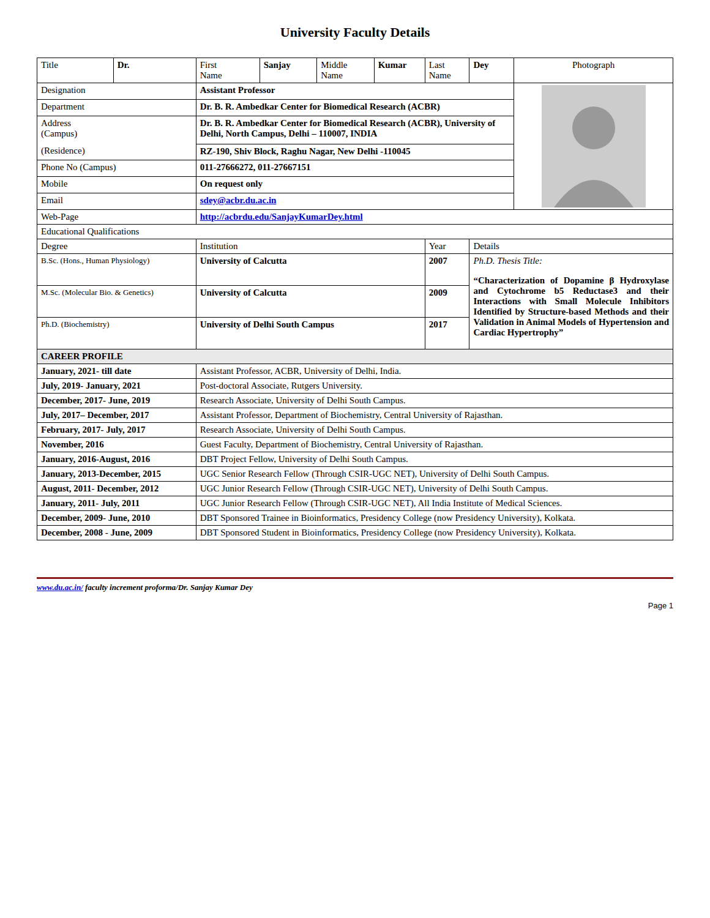University Faculty Details
| Title | Dr. | First Name | Sanjay | Middle Name | Kumar | Last Name | Dey | Photograph |
| Designation | Assistant Professor | |
| Department | Dr. B. R. Ambedkar Center for Biomedical Research (ACBR) |
| Address (Campus) | Dr. B. R. Ambedkar Center for Biomedical Research (ACBR), University of Delhi, North Campus, Delhi – 110007, INDIA |
| (Residence) | RZ-190, Shiv Block, Raghu Nagar, New Delhi -110045 |
| Phone No (Campus) | 011-27666272, 011-27667151 |
| Mobile | On request only |
| Email | sdey@acbr.du.ac.in |
| Web-Page | http://acbrdu.edu/SanjayKumarDey.html |
| Educational Qualifications |
| Degree | Institution | Year | Details |
| B.Sc. (Hons., Human Physiology) | University of Calcutta | 2007 | Ph.D. Thesis Title: “Characterization of Dopamine β Hydroxylase and Cytochrome b5 Reductase3 and their Interactions with Small Molecule Inhibitors Identified by Structure-based Methods and their Validation in Animal Models of Hypertension and Cardiac Hypertrophy” |
| M.Sc. (Molecular Bio. & Genetics) | University of Calcutta | 2009 |
| Ph.D. (Biochemistry) | University of Delhi South Campus | 2017 |
| CAREER PROFILE |
| January, 2021- till date | Assistant Professor, ACBR, University of Delhi, India. |
| July, 2019- January, 2021 | Post-doctoral Associate, Rutgers University. |
| December, 2017- June, 2019 | Research Associate, University of Delhi South Campus. |
| July, 2017– December, 2017 | Assistant Professor, Department of Biochemistry, Central University of Rajasthan. |
| February, 2017- July, 2017 | Research Associate, University of Delhi South Campus. |
| November, 2016 | Guest Faculty, Department of Biochemistry, Central University of Rajasthan. |
| January, 2016-August, 2016 | DBT Project Fellow, University of Delhi South Campus. |
| January, 2013-December, 2015 | UGC Senior Research Fellow (Through CSIR-UGC NET), University of Delhi South Campus. |
| August, 2011- December, 2012 | UGC Junior Research Fellow (Through CSIR-UGC NET), University of Delhi South Campus. |
| January, 2011- July, 2011 | UGC Junior Research Fellow (Through CSIR-UGC NET), All India Institute of Medical Sciences. |
| December, 2009- June, 2010 | DBT Sponsored Trainee in Bioinformatics, Presidency College (now Presidency University), Kolkata. |
| December, 2008 - June, 2009 | DBT Sponsored Student in Bioinformatics, Presidency College (now Presidency University), Kolkata. |
www.du.ac.in/ faculty increment proforma/Dr. Sanjay Kumar Dey
Page 1